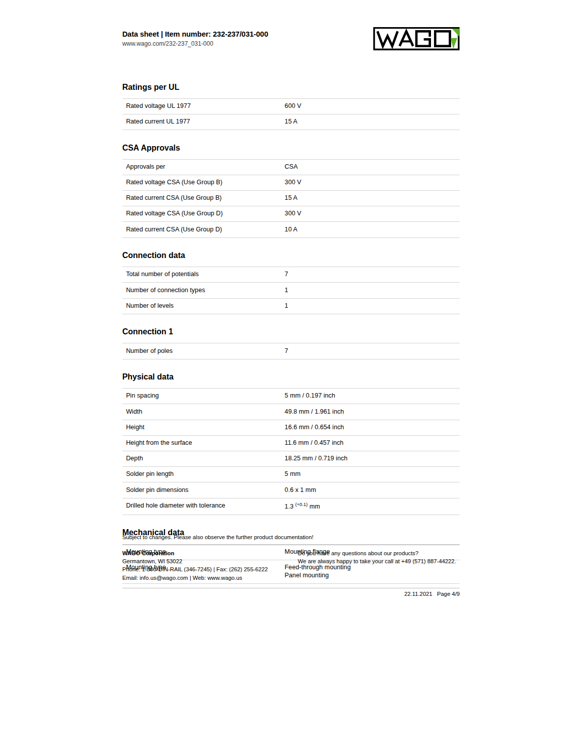Data sheet | Item number: 232-237/031-000
www.wago.com/232-237_031-000
Ratings per UL
| Rated voltage UL 1977 | 600 V |
| Rated current UL 1977 | 15 A |
CSA Approvals
| Approvals per | CSA |
| Rated voltage CSA (Use Group B) | 300 V |
| Rated current CSA (Use Group B) | 15 A |
| Rated voltage CSA (Use Group D) | 300 V |
| Rated current CSA (Use Group D) | 10 A |
Connection data
| Total number of potentials | 7 |
| Number of connection types | 1 |
| Number of levels | 1 |
Connection 1
| Number of poles | 7 |
Physical data
| Pin spacing | 5 mm / 0.197 inch |
| Width | 49.8 mm / 1.961 inch |
| Height | 16.6 mm / 0.654 inch |
| Height from the surface | 11.6 mm / 0.457 inch |
| Depth | 18.25 mm / 0.719 inch |
| Solder pin length | 5 mm |
| Solder pin dimensions | 0.6 x 1 mm |
| Drilled hole diameter with tolerance | 1.3 (+0.1) mm |
Mechanical data
| Mounting type | Mounting flange |
| Mounting type | Feed-through mounting Panel mounting |
Subject to changes. Please also observe the further product documentation!
WAGO Corporation
Germantown, WI 53022
Phone: 1-800-DIN-RAIL (346-7245) | Fax: (262) 255-6222
Email: info.us@wago.com | Web: www.wago.us
Do you have any questions about our products?
We are always happy to take your call at +49 (571) 887-44222.
22.11.2021 Page 4/9